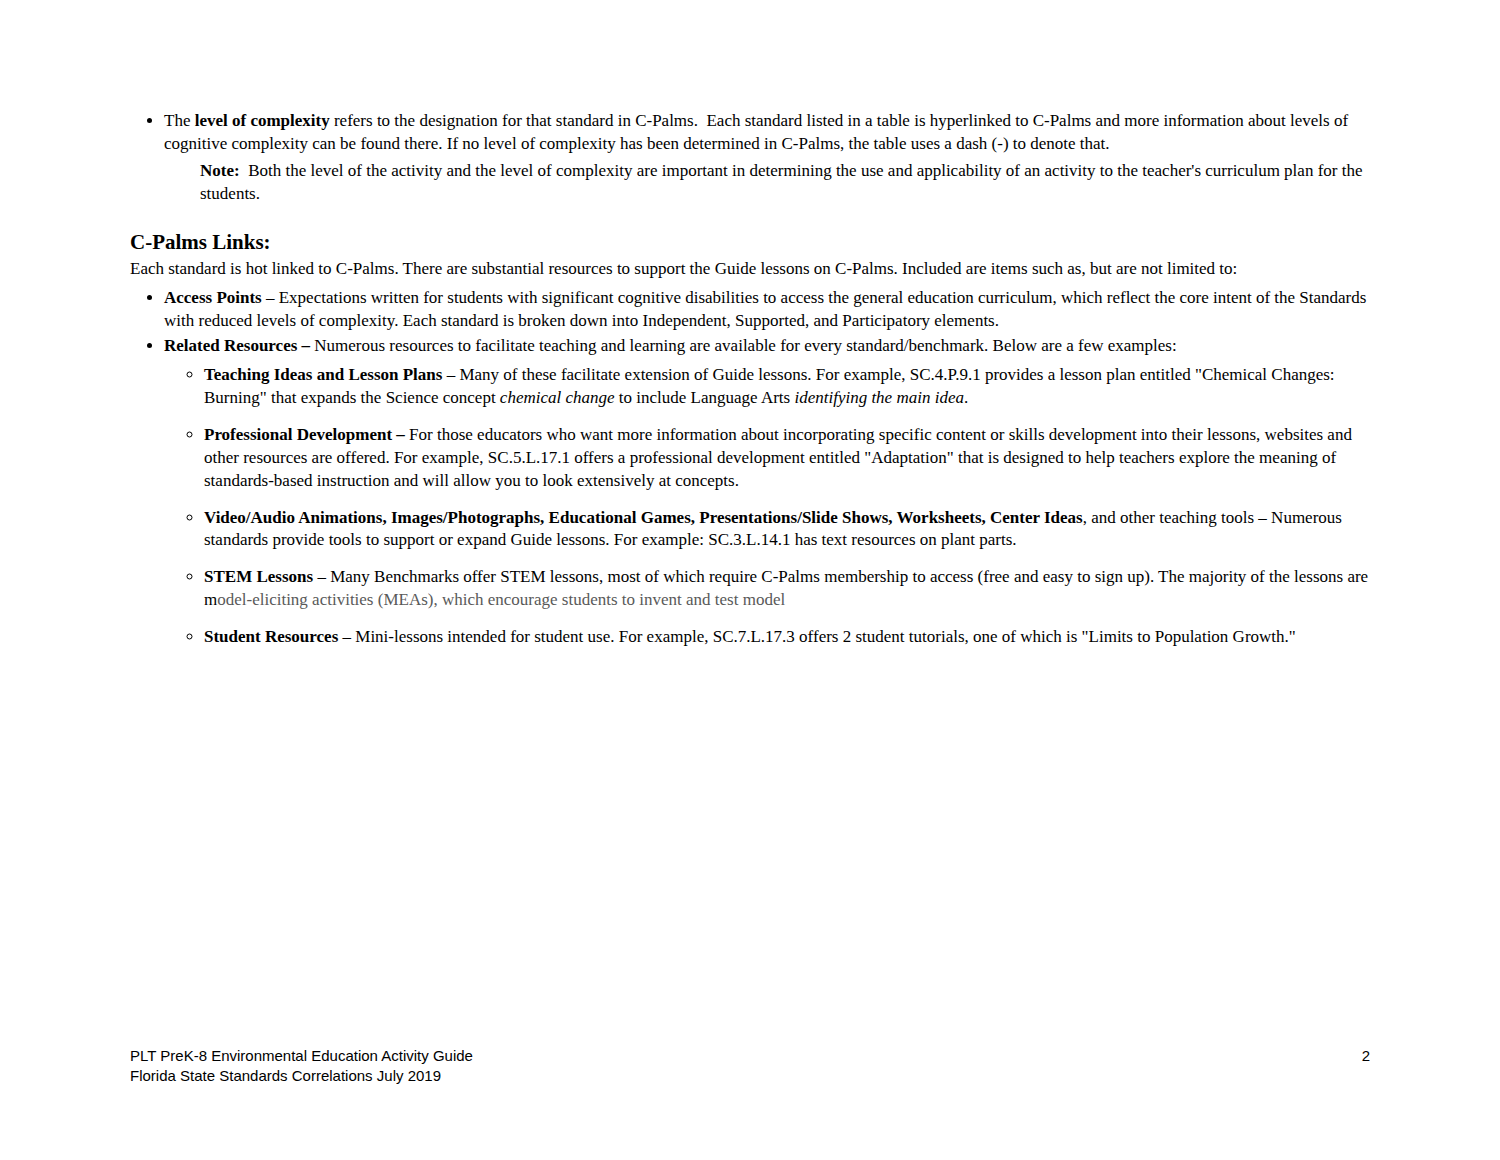The level of complexity refers to the designation for that standard in C-Palms. Each standard listed in a table is hyperlinked to C-Palms and more information about levels of cognitive complexity can be found there. If no level of complexity has been determined in C-Palms, the table uses a dash (-) to denote that.
Note: Both the level of the activity and the level of complexity are important in determining the use and applicability of an activity to the teacher's curriculum plan for the students.
C-Palms Links:
Each standard is hot linked to C-Palms. There are substantial resources to support the Guide lessons on C-Palms. Included are items such as, but are not limited to:
Access Points – Expectations written for students with significant cognitive disabilities to access the general education curriculum, which reflect the core intent of the Standards with reduced levels of complexity. Each standard is broken down into Independent, Supported, and Participatory elements.
Related Resources – Numerous resources to facilitate teaching and learning are available for every standard/benchmark. Below are a few examples:
Teaching Ideas and Lesson Plans – Many of these facilitate extension of Guide lessons. For example, SC.4.P.9.1 provides a lesson plan entitled "Chemical Changes: Burning" that expands the Science concept chemical change to include Language Arts identifying the main idea.
Professional Development – For those educators who want more information about incorporating specific content or skills development into their lessons, websites and other resources are offered. For example, SC.5.L.17.1 offers a professional development entitled "Adaptation" that is designed to help teachers explore the meaning of standards-based instruction and will allow you to look extensively at concepts.
Video/Audio Animations, Images/Photographs, Educational Games, Presentations/Slide Shows, Worksheets, Center Ideas, and other teaching tools – Numerous standards provide tools to support or expand Guide lessons. For example: SC.3.L.14.1 has text resources on plant parts.
STEM Lessons – Many Benchmarks offer STEM lessons, most of which require C-Palms membership to access (free and easy to sign up). The majority of the lessons are model-eliciting activities (MEAs), which encourage students to invent and test model
Student Resources – Mini-lessons intended for student use. For example, SC.7.L.17.3 offers 2 student tutorials, one of which is "Limits to Population Growth."
2 PLT PreK-8 Environmental Education Activity Guide
Florida State Standards Correlations July 2019